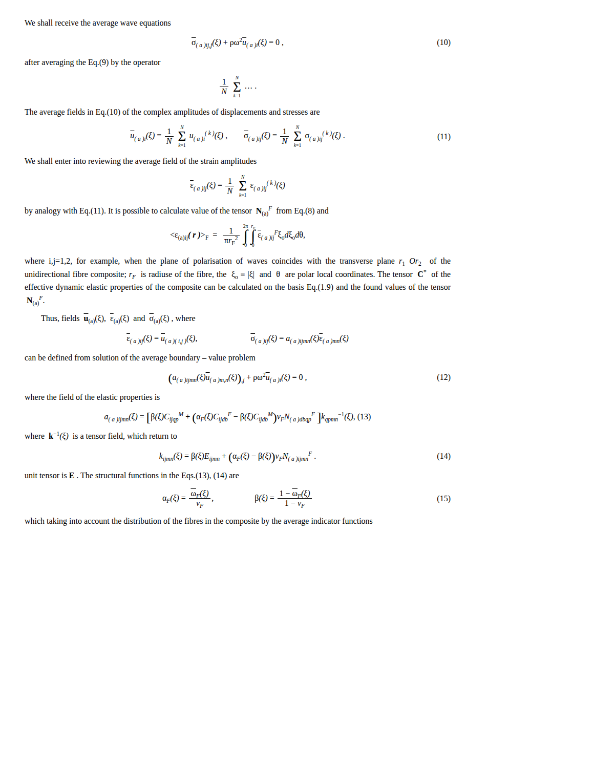We shall receive the average wave equations
σ( a )ij,j(ξ) + ρω2u( a )i(ξ) = 0 ,
(10)
after averaging the Eq.(9) by the operator
1 N NΣk=1 … .
The average fields in Eq.(10) of the complex amplitudes of displacements and stresses are
u( a )i(ξ) = 1 N NΣk=1 u( a )i( k )(ξ) , σ( a )ij(ξ) = 1 N NΣk=1 σ( a )ij( k )(ξ) .
(11)
We shall enter into reviewing the average field of the strain amplitudes
ε( a )ij(ξ) = 1 N NΣk=1 ε( a )ij( k )(ξ)
by analogy with Eq.(11). It is possible to calculate value of the tensor N(a)F from Eq.(8) and
<ε(a)ij( r )>F = 1 πrF2 2π∫0 rF∫0 ε( a )ijFξodξodθ,
where i,j=1,2, for example, when the plane of polarisation of waves coincides with the transverse plane r1 Or2 of the unidirectional fibre composite; rF is radiuse of the fibre, the ξo ≡ |ξ| and θ are polar local coordinates. The tensor C* of the effective dynamic elastic properties of the composite can be calculated on the basis Eq.(1.9) and the found values of the tensor N(a)F.
Thus, fields u(a)(ξ), ε(a)(ξ) and σ(a)(ξ) , where
ε( a )ij(ξ) = u( a )( i,j )(ξ), σ( a )ij(ξ) = a( a )ijmn(ξ) ε( a )mn(ξ)
can be defined from solution of the average boundary – value problem
(a( a )ijmn(ξ) u( a )m,n(ξ)),j + ρω2u( a )i(ξ) = 0 ,
(12)
where the field of the elastic properties is
a( a )ijmn(ξ) = [β(ξ)CijqpM + (αF(ξ)CijdbF − β(ξ)CijdbM) vFN( a )dbqpF ] kqpmn−1(ξ), (13)
where k−1(ξ) is a tensor field, which return to
kijmn(ξ) = β(ξ)Eijmn + (αF(ξ) − β(ξ)) vFN( a )ijmnF .
(14)
unit tensor is E . The structural functions in the Eqs.(13), (14) are
αF(ξ) = ωF(ξ) vF, β(ξ) = 1 − ωF(ξ) 1 − vF
(15)
which taking into account the distribution of the fibres in the composite by the average indicator functions